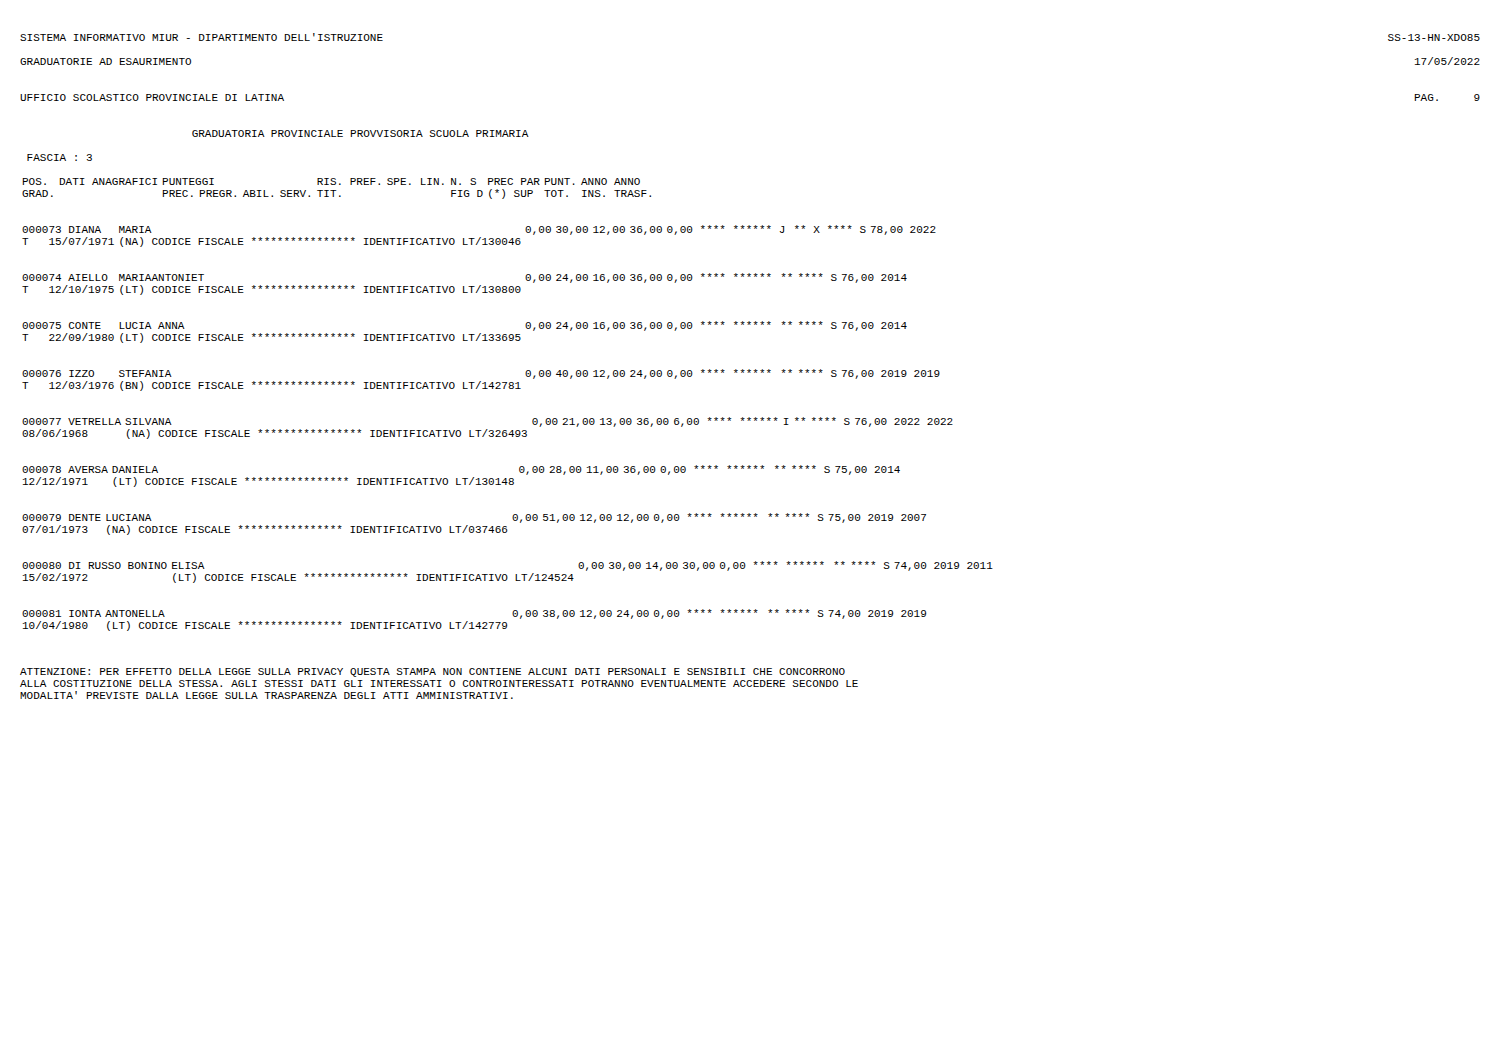SISTEMA INFORMATIVO MIUR - DIPARTIMENTO DELL'ISTRUZIONE SS-13-HN-XDO85
GRADUATORIE AD ESAURIMENTO 17/05/2022
UFFICIO SCOLASTICO PROVINCIALE DI LATINA PAG. 9
GRADUATORIA PROVINCIALE PROVVISORIA SCUOLA PRIMARIA FASCIA : 3
| POS. | DATI ANAGRAFICI | PUNTEGGI | RIS. PREF. | SPE. LIN. | N. S | PREC PAR | PUNT. | ANNO ANNO |
| GRAD. | | PREC. | PREGR. | ABIL. | SERV. | TIT. | | FIG D | (*) SUP | TOT. | INS. TRASF. |
| 000073 DIANA | MARIA | 0,00 | 30,00 | 12,00 | 36,00 | 0,00 **** ****** J | | ** X **** S | 78,00 2022 |
| T 15/07/1971 | (NA) CODICE FISCALE **************** IDENTIFICATIVO LT/130046 |
| 000074 AIELLO | MARIAANTONIET | 0,00 | 24,00 | 16,00 | 36,00 | 0,00 **** ****** | | ** | **** S | 76,00 2014 |
| T 12/10/1975 | (LT) CODICE FISCALE **************** IDENTIFICATIVO LT/130800 |
| 000075 CONTE | LUCIA ANNA | 0,00 | 24,00 | 16,00 | 36,00 | 0,00 **** ****** | | ** | **** S | 76,00 2014 |
| T 22/09/1980 | (LT) CODICE FISCALE **************** IDENTIFICATIVO LT/133695 |
| 000076 IZZO | STEFANIA | 0,00 | 40,00 | 12,00 | 24,00 | 0,00 **** ****** | | ** | **** S | 76,00 2019 2019 |
| T 12/03/1976 | (BN) CODICE FISCALE **************** IDENTIFICATIVO LT/142781 |
| 000077 VETRELLA | SILVANA | 0,00 | 21,00 | 13,00 | 36,00 | 6,00 **** ****** | I | ** | **** S | 76,00 2022 2022 |
| 08/06/1968 | (NA) CODICE FISCALE **************** IDENTIFICATIVO LT/326493 |
| 000078 AVERSA | DANIELA | 0,00 | 28,00 | 11,00 | 36,00 | 0,00 **** ****** | | ** | **** S | 75,00 2014 |
| 12/12/1971 | (LT) CODICE FISCALE **************** IDENTIFICATIVO LT/130148 |
| 000079 DENTE | LUCIANA | 0,00 | 51,00 | 12,00 | 12,00 | 0,00 **** ****** | | ** | **** S | 75,00 2019 2007 |
| 07/01/1973 | (NA) CODICE FISCALE **************** IDENTIFICATIVO LT/037466 |
| 000080 DI RUSSO BONINO | ELISA | 0,00 | 30,00 | 14,00 | 30,00 | 0,00 **** ****** | | ** | **** S | 74,00 2019 2011 |
| 15/02/1972 | (LT) CODICE FISCALE **************** IDENTIFICATIVO LT/124524 |
| 000081 IONTA | ANTONELLA | 0,00 | 38,00 | 12,00 | 24,00 | 0,00 **** ****** | | ** | **** S | 74,00 2019 2019 |
| 10/04/1980 | (LT) CODICE FISCALE **************** IDENTIFICATIVO LT/142779 |
ATTENZIONE: PER EFFETTO DELLA LEGGE SULLA PRIVACY QUESTA STAMPA NON CONTIENE ALCUNI DATI PERSONALI E SENSIBILI CHE CONCORRONO ALLA COSTITUZIONE DELLA STESSA. AGLI STESSI DATI GLI INTERESSATI O CONTROINTERESSATI POTRANNO EVENTUALMENTE ACCEDERE SECONDO LE MODALITA' PREVISTE DALLA LEGGE SULLA TRASPARENZA DEGLI ATTI AMMINISTRATIVI.